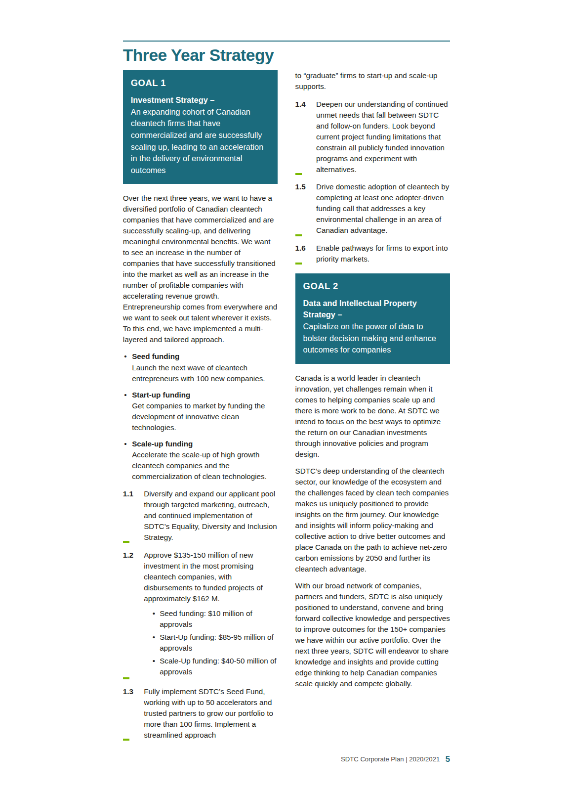Three Year Strategy
GOAL 1
Investment Strategy –
An expanding cohort of Canadian cleantech firms that have commercialized and are successfully scaling up, leading to an acceleration in the delivery of environmental outcomes
Over the next three years, we want to have a diversified portfolio of Canadian cleantech companies that have commercialized and are successfully scaling-up, and delivering meaningful environmental benefits. We want to see an increase in the number of companies that have successfully transitioned into the market as well as an increase in the number of profitable companies with accelerating revenue growth. Entrepreneurship comes from everywhere and we want to seek out talent wherever it exists. To this end, we have implemented a multi-layered and tailored approach.
Seed funding Launch the next wave of cleantech entrepreneurs with 100 new companies.
Start-up funding Get companies to market by funding the development of innovative clean technologies.
Scale-up funding Accelerate the scale-up of high growth cleantech companies and the commercialization of clean technologies.
1.1 Diversify and expand our applicant pool through targeted marketing, outreach, and continued implementation of SDTC’s Equality, Diversity and Inclusion Strategy.
1.2 Approve $135-150 million of new investment in the most promising cleantech companies, with disbursements to funded projects of approximately $162 M.
Seed funding: $10 million of approvals
Start-Up funding: $85-95 million of approvals
Scale-Up funding: $40-50 million of approvals
1.3 Fully implement SDTC’s Seed Fund, working with up to 50 accelerators and trusted partners to grow our portfolio to more than 100 firms. Implement a streamlined approach
to “graduate” firms to start-up and scale-up supports.
1.4 Deepen our understanding of continued unmet needs that fall between SDTC and follow-on funders. Look beyond current project funding limitations that constrain all publicly funded innovation programs and experiment with alternatives.
1.5 Drive domestic adoption of cleantech by completing at least one adopter-driven funding call that addresses a key environmental challenge in an area of Canadian advantage.
1.6 Enable pathways for firms to export into priority markets.
GOAL 2
Data and Intellectual Property Strategy –
Capitalize on the power of data to bolster decision making and enhance outcomes for companies
Canada is a world leader in cleantech innovation, yet challenges remain when it comes to helping companies scale up and there is more work to be done. At SDTC we intend to focus on the best ways to optimize the return on our Canadian investments through innovative policies and program design.
SDTC’s deep understanding of the cleantech sector, our knowledge of the ecosystem and the challenges faced by clean tech companies makes us uniquely positioned to provide insights on the firm journey. Our knowledge and insights will inform policy-making and collective action to drive better outcomes and place Canada on the path to achieve net-zero carbon emissions by 2050 and further its cleantech advantage.
With our broad network of companies, partners and funders, SDTC is also uniquely positioned to understand, convene and bring forward collective knowledge and perspectives to improve outcomes for the 150+ companies we have within our active portfolio. Over the next three years, SDTC will endeavor to share knowledge and insights and provide cutting edge thinking to help Canadian companies scale quickly and compete globally.
SDTC Corporate Plan | 2020/2021 5